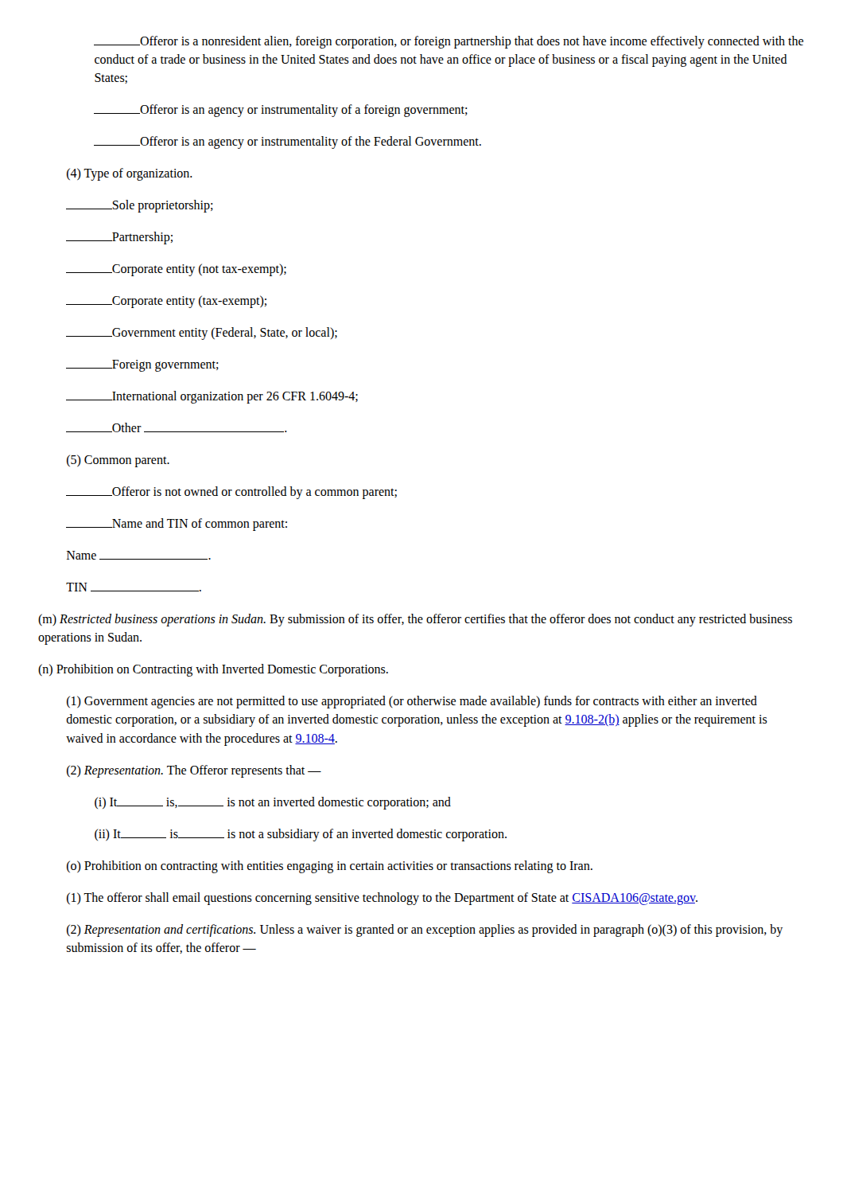Offeror is a nonresident alien, foreign corporation, or foreign partnership that does not have income effectively connected with the conduct of a trade or business in the United States and does not have an office or place of business or a fiscal paying agent in the United States;
Offeror is an agency or instrumentality of a foreign government;
Offeror is an agency or instrumentality of the Federal Government.
(4) Type of organization.
Sole proprietorship;
Partnership;
Corporate entity (not tax-exempt);
Corporate entity (tax-exempt);
Government entity (Federal, State, or local);
Foreign government;
International organization per 26 CFR 1.6049-4;
Other .
(5) Common parent.
Offeror is not owned or controlled by a common parent;
Name and TIN of common parent:
Name .
TIN .
(m) Restricted business operations in Sudan. By submission of its offer, the offeror certifies that the offeror does not conduct any restricted business operations in Sudan.
(n) Prohibition on Contracting with Inverted Domestic Corporations.
(1) Government agencies are not permitted to use appropriated (or otherwise made available) funds for contracts with either an inverted domestic corporation, or a subsidiary of an inverted domestic corporation, unless the exception at 9.108-2(b) applies or the requirement is waived in accordance with the procedures at 9.108-4.
(2) Representation. The Offeror represents that —
(i) It is, is not an inverted domestic corporation; and
(ii) It is is not a subsidiary of an inverted domestic corporation.
(o) Prohibition on contracting with entities engaging in certain activities or transactions relating to Iran.
(1) The offeror shall email questions concerning sensitive technology to the Department of State at CISADA106@state.gov.
(2) Representation and certifications. Unless a waiver is granted or an exception applies as provided in paragraph (o)(3) of this provision, by submission of its offer, the offeror —